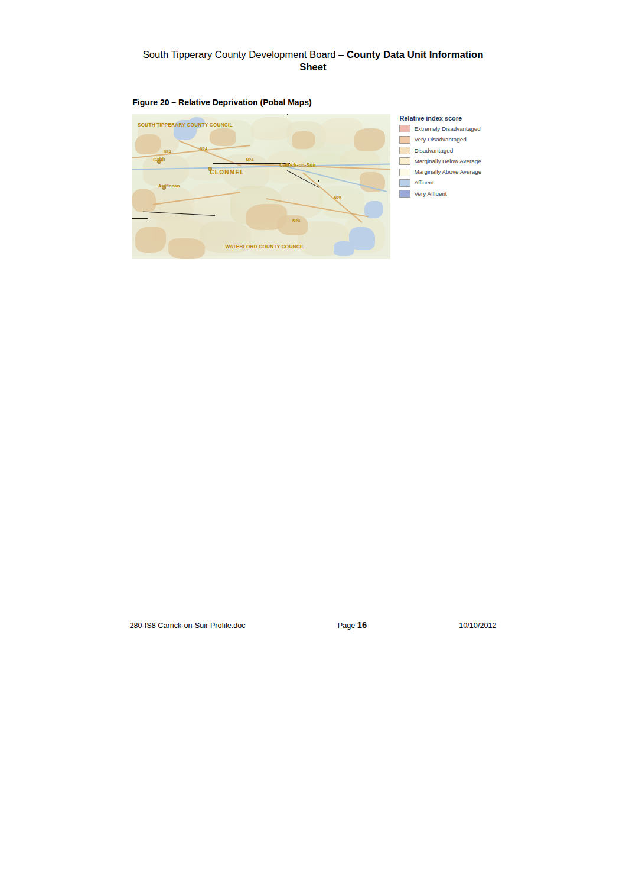South Tipperary County Development Board – County Data Unit Information Sheet
Figure 20 – Relative Deprivation (Pobal Maps)
SOUTH TIPPERARY COUNTY COUNCIL
WATERFORD COUNTY COUNCIL
CLONMEL
Carrick-on-Suir
Cahir
Ardfinnan
N24
N24
N24
N24
N25
Relative index score
Extremely Disadvantaged
Very Disadvantaged
Disadvantaged
Marginally Below Average
Marginally Above Average
Affluent
Very Affluent
280-IS8 Carrick-on-Suir Profile.doc
Page 16
10/10/2012